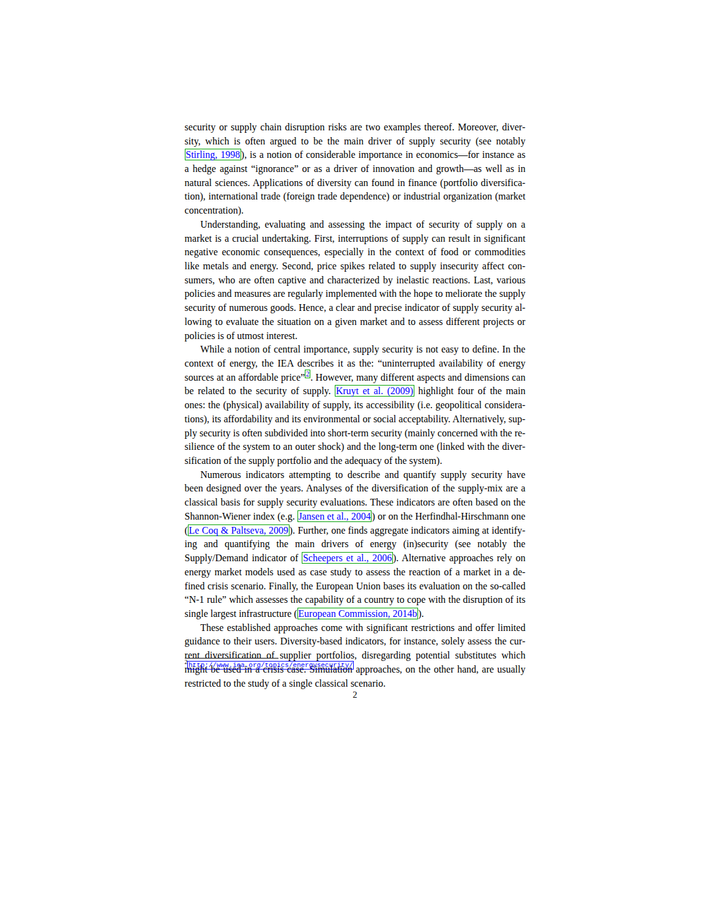security or supply chain disruption risks are two examples thereof. Moreover, diversity, which is often argued to be the main driver of supply security (see notably Stirling, 1998), is a notion of considerable importance in economics—for instance as a hedge against “ignorance” or as a driver of innovation and growth—as well as in natural sciences. Applications of diversity can found in finance (portfolio diversification), international trade (foreign trade dependence) or industrial organization (market concentration).
Understanding, evaluating and assessing the impact of security of supply on a market is a crucial undertaking. First, interruptions of supply can result in significant negative economic consequences, especially in the context of food or commodities like metals and energy. Second, price spikes related to supply insecurity affect consumers, who are often captive and characterized by inelastic reactions. Last, various policies and measures are regularly implemented with the hope to meliorate the supply security of numerous goods. Hence, a clear and precise indicator of supply security allowing to evaluate the situation on a given market and to assess different projects or policies is of utmost interest.
While a notion of central importance, supply security is not easy to define. In the context of energy, the IEA describes it as the: “uninterrupted availability of energy sources at an affordable price”2. However, many different aspects and dimensions can be related to the security of supply. Kruyt et al. (2009) highlight four of the main ones: the (physical) availability of supply, its accessibility (i.e. geopolitical considerations), its affordability and its environmental or social acceptability. Alternatively, supply security is often subdivided into short-term security (mainly concerned with the resilience of the system to an outer shock) and the long-term one (linked with the diversification of the supply portfolio and the adequacy of the system).
Numerous indicators attempting to describe and quantify supply security have been designed over the years. Analyses of the diversification of the supply-mix are a classical basis for supply security evaluations. These indicators are often based on the Shannon-Wiener index (e.g. Jansen et al., 2004) or on the Herfindhal-Hirschmann one (Le Coq & Paltseva, 2009). Further, one finds aggregate indicators aiming at identifying and quantifying the main drivers of energy (in)security (see notably the Supply/Demand indicator of Scheepers et al., 2006). Alternative approaches rely on energy market models used as case study to assess the reaction of a market in a defined crisis scenario. Finally, the European Union bases its evaluation on the so-called “N-1 rule” which assesses the capability of a country to cope with the disruption of its single largest infrastructure (European Commission, 2014b).
These established approaches come with significant restrictions and offer limited guidance to their users. Diversity-based indicators, for instance, solely assess the current diversification of supplier portfolios, disregarding potential substitutes which might be used in a crisis case. Simulation approaches, on the other hand, are usually restricted to the study of a single classical scenario.
2http://www.iea.org/topics/energysecurity/
2